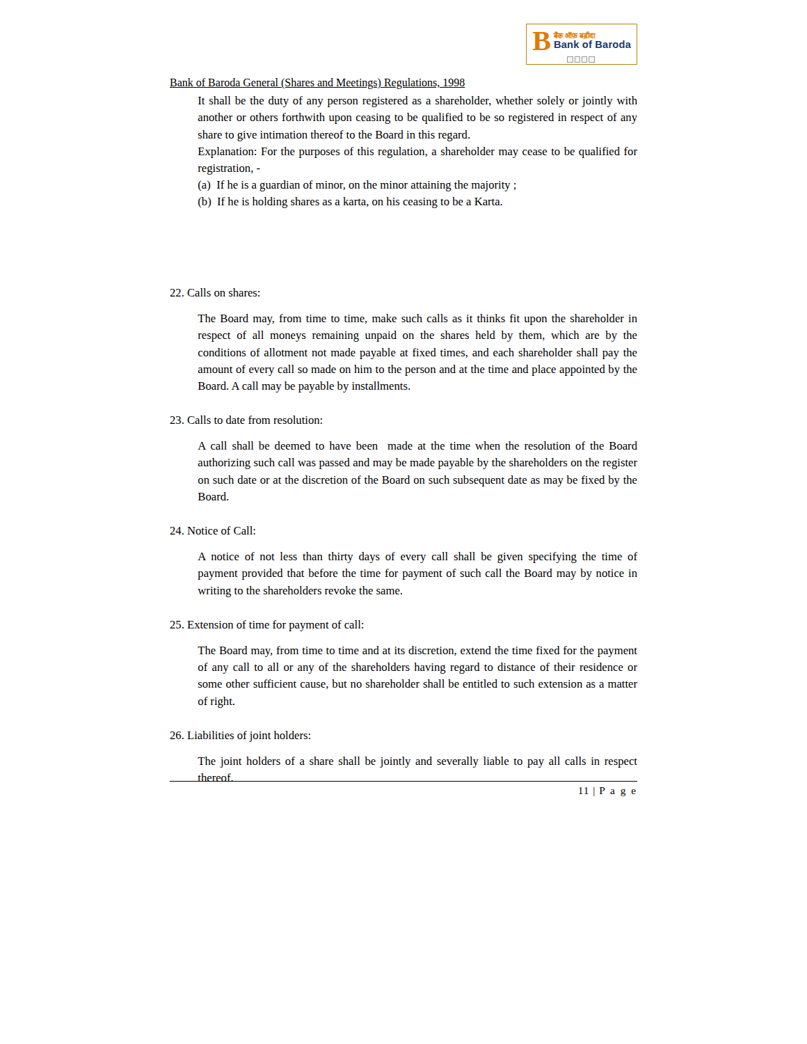B बैंक ऑफ़ बड़ौदा Bank of Baroda
Bank of Baroda General (Shares and Meetings) Regulations, 1998
It shall be the duty of any person registered as a shareholder, whether solely or jointly with another or others forthwith upon ceasing to be qualified to be so registered in respect of any share to give intimation thereof to the Board in this regard.
Explanation: For the purposes of this regulation, a shareholder may cease to be qualified for registration, -
(a) If he is a guardian of minor, on the minor attaining the majority ;
(b) If he is holding shares as a karta, on his ceasing to be a Karta.
22. Calls on shares:
The Board may, from time to time, make such calls as it thinks fit upon the shareholder in respect of all moneys remaining unpaid on the shares held by them, which are by the conditions of allotment not made payable at fixed times, and each shareholder shall pay the amount of every call so made on him to the person and at the time and place appointed by the Board. A call may be payable by installments.
23. Calls to date from resolution:
A call shall be deemed to have been made at the time when the resolution of the Board authorizing such call was passed and may be made payable by the shareholders on the register on such date or at the discretion of the Board on such subsequent date as may be fixed by the Board.
24. Notice of Call:
A notice of not less than thirty days of every call shall be given specifying the time of payment provided that before the time for payment of such call the Board may by notice in writing to the shareholders revoke the same.
25. Extension of time for payment of call:
The Board may, from time to time and at its discretion, extend the time fixed for the payment of any call to all or any of the shareholders having regard to distance of their residence or some other sufficient cause, but no shareholder shall be entitled to such extension as a matter of right.
26. Liabilities of joint holders:
The joint holders of a share shall be jointly and severally liable to pay all calls in respect thereof.
11 | P a g e